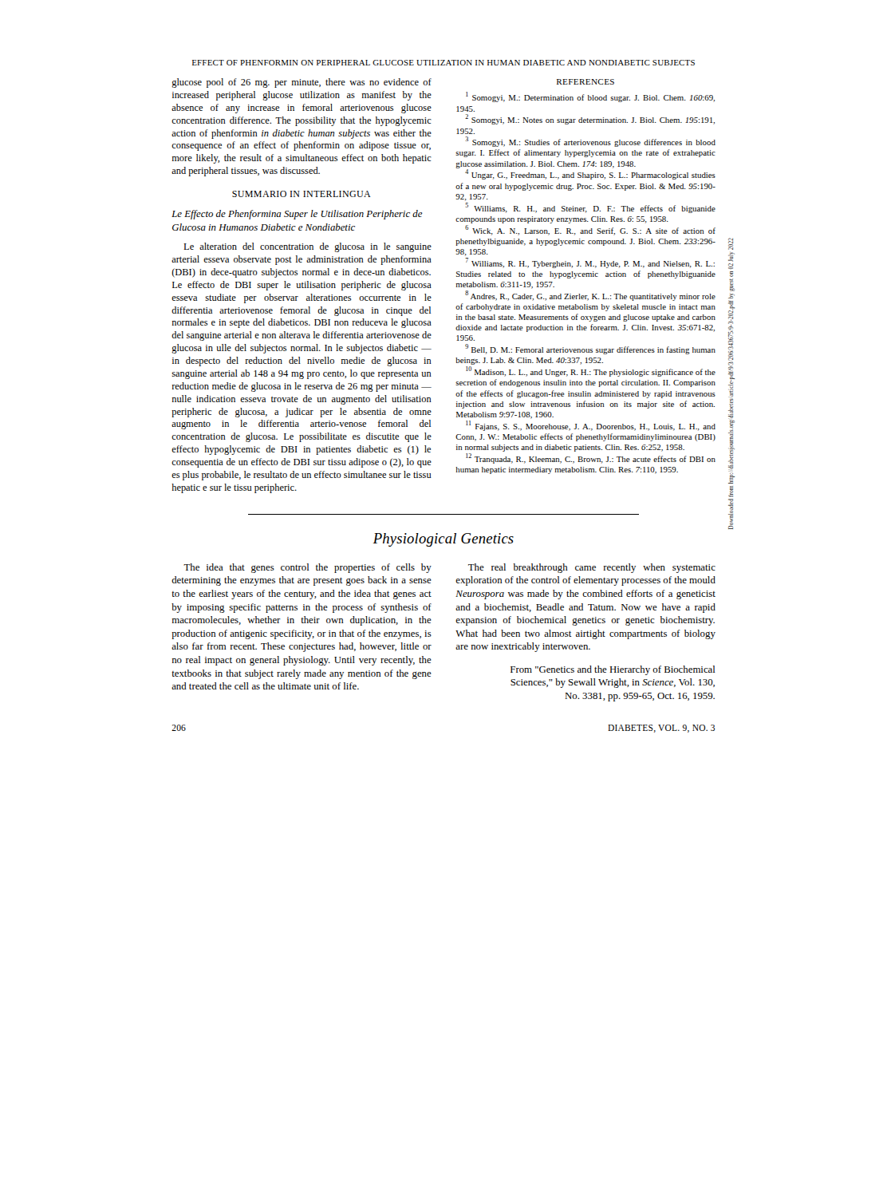Effect of Phenformin on Peripheral Glucose Utilization in Human Diabetic and Nondiabetic Subjects
Downloaded from http://diabetesjournals.org/diabetes/article-pdf/9/3/206/343675/9-3-202.pdf by guest on 02 July 2022
glucose pool of 26 mg. per minute, there was no evidence of increased peripheral glucose utilization as manifest by the absence of any increase in femoral arteriovenous glucose concentration difference. The possibility that the hypoglycemic action of phenformin in diabetic human subjects was either the consequence of an effect of phenformin on adipose tissue or, more likely, the result of a simultaneous effect on both hepatic and peripheral tissues, was discussed.
Summario in Interlingua
Le Effecto de Phenformina Super le Utilisation Peripheric de Glucosa in Humanos Diabetic e Nondiabetic
Le alteration del concentration de glucosa in le sanguine arterial esseva observate post le administration de phenformina (DBI) in dece-quatro subjectos normal e in dece-un diabeticos. Le effecto de DBI super le utilisation peripheric de glucosa esseva studiate per observar alterationes occurrente in le differentia arteriovenose femoral de glucosa in cinque del normales e in septe del diabeticos. DBI non reduceva le glucosa del sanguine arterial e non alterava le differentia arteriovenose de glucosa in ulle del subjectos normal. In le subjectos diabetic — in despecto del reduction del nivello medie de glucosa in sanguine arterial ab 148 a 94 mg pro cento, lo que representa un reduction medie de glucosa in le reserva de 26 mg per minuta — nulle indication esseva trovate de un augmento del utilisation peripheric de glucosa, a judicar per le absentia de omne augmento in le differentia arterio-venose femoral del concentration de glucosa. Le possibilitate es discutite que le effecto hypoglycemic de DBI in patientes diabetic es (1) le consequentia de un effecto de DBI sur tissu adipose o (2), lo que es plus probabile, le resultato de un effecto simultanee sur le tissu hepatic e sur le tissu peripheric.
References
1 Somogyi, M.: Determination of blood sugar. J. Biol. Chem. 160:69, 1945.
2 Somogyi, M.: Notes on sugar determination. J. Biol. Chem. 195:191, 1952.
3 Somogyi, M.: Studies of arteriovenous glucose differences in blood sugar. I. Effect of alimentary hyperglycemia on the rate of extrahepatic glucose assimilation. J. Biol. Chem. 174: 189, 1948.
4 Ungar, G., Freedman, L., and Shapiro, S. L.: Pharmacological studies of a new oral hypoglycemic drug. Proc. Soc. Exper. Biol. & Med. 95:190-92, 1957.
5 Williams, R. H., and Steiner, D. F.: The effects of biguanide compounds upon respiratory enzymes. Clin. Res. 6: 55, 1958.
6 Wick, A. N., Larson, E. R., and Serif, G. S.: A site of action of phenethylbiguanide, a hypoglycemic compound. J. Biol. Chem. 233:296-98, 1958.
7 Williams, R. H., Tyberghein, J. M., Hyde, P. M., and Nielsen, R. L.: Studies related to the hypoglycemic action of phenethylbiguanide metabolism. 6:311-19, 1957.
8 Andres, R., Cader, G., and Zierler, K. L.: The quantitatively minor role of carbohydrate in oxidative metabolism by skeletal muscle in intact man in the basal state. Measurements of oxygen and glucose uptake and carbon dioxide and lactate production in the forearm. J. Clin. Invest. 35:671-82, 1956.
9 Bell, D. M.: Femoral arteriovenous sugar differences in fasting human beings. J. Lab. & Clin. Med. 40:337, 1952.
10 Madison, L. L., and Unger, R. H.: The physiologic significance of the secretion of endogenous insulin into the portal circulation. II. Comparison of the effects of glucagon-free insulin administered by rapid intravenous injection and slow intravenous infusion on its major site of action. Metabolism 9:97-108, 1960.
11 Fajans, S. S., Moorehouse, J. A., Doorenbos, H., Louis, L. H., and Conn, J. W.: Metabolic effects of phenethylformamidinyliminourea (DBI) in normal subjects and in diabetic patients. Clin. Res. 6:252, 1958.
12 Tranquada, R., Kleeman, C., Brown, J.: The acute effects of DBI on human hepatic intermediary metabolism. Clin. Res. 7:110, 1959.
Physiological Genetics
The idea that genes control the properties of cells by determining the enzymes that are present goes back in a sense to the earliest years of the century, and the idea that genes act by imposing specific patterns in the process of synthesis of macromolecules, whether in their own duplication, in the production of antigenic specificity, or in that of the enzymes, is also far from recent. These conjectures had, however, little or no real impact on general physiology. Until very recently, the textbooks in that subject rarely made any mention of the gene and treated the cell as the ultimate unit of life.
The real breakthrough came recently when systematic exploration of the control of elementary processes of the mould Neurospora was made by the combined efforts of a geneticist and a biochemist, Beadle and Tatum. Now we have a rapid expansion of biochemical genetics or genetic biochemistry. What had been two almost airtight compartments of biology are now inextricably interwoven.
From "Genetics and the Hierarchy of Biochemical Sciences," by Sewall Wright, in Science, Vol. 130, No. 3381, pp. 959-65, Oct. 16, 1959.
206
Diabetes, Vol. 9, No. 3